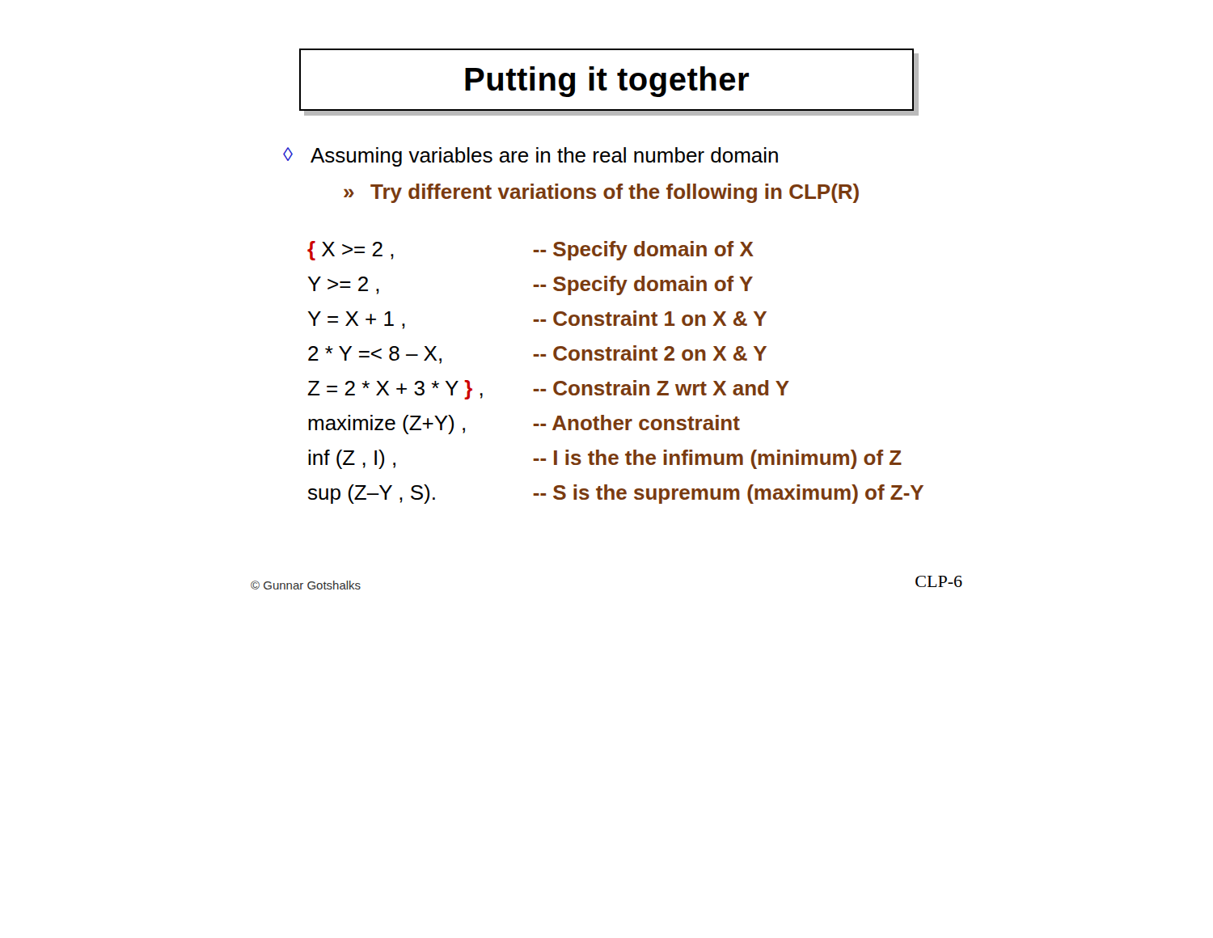Putting it together
Assuming variables are in the real number domain
Try different variations of the following in CLP(R)
| { X >= 2 , | -- Specify domain of X |
| Y >= 2 , | -- Specify domain of Y |
| Y = X + 1 , | -- Constraint 1 on X & Y |
| 2 * Y =< 8 – X, | -- Constraint 2 on X & Y |
| Z = 2 * X + 3 * Y } , | -- Constrain Z wrt X and Y |
| maximize (Z+Y) , | -- Another constraint |
| inf (Z , I) , | -- I is the the infimum (minimum) of Z |
| sup (Z–Y , S). | -- S is the supremum (maximum) of Z-Y |
© Gunnar Gotshalks
CLP-6